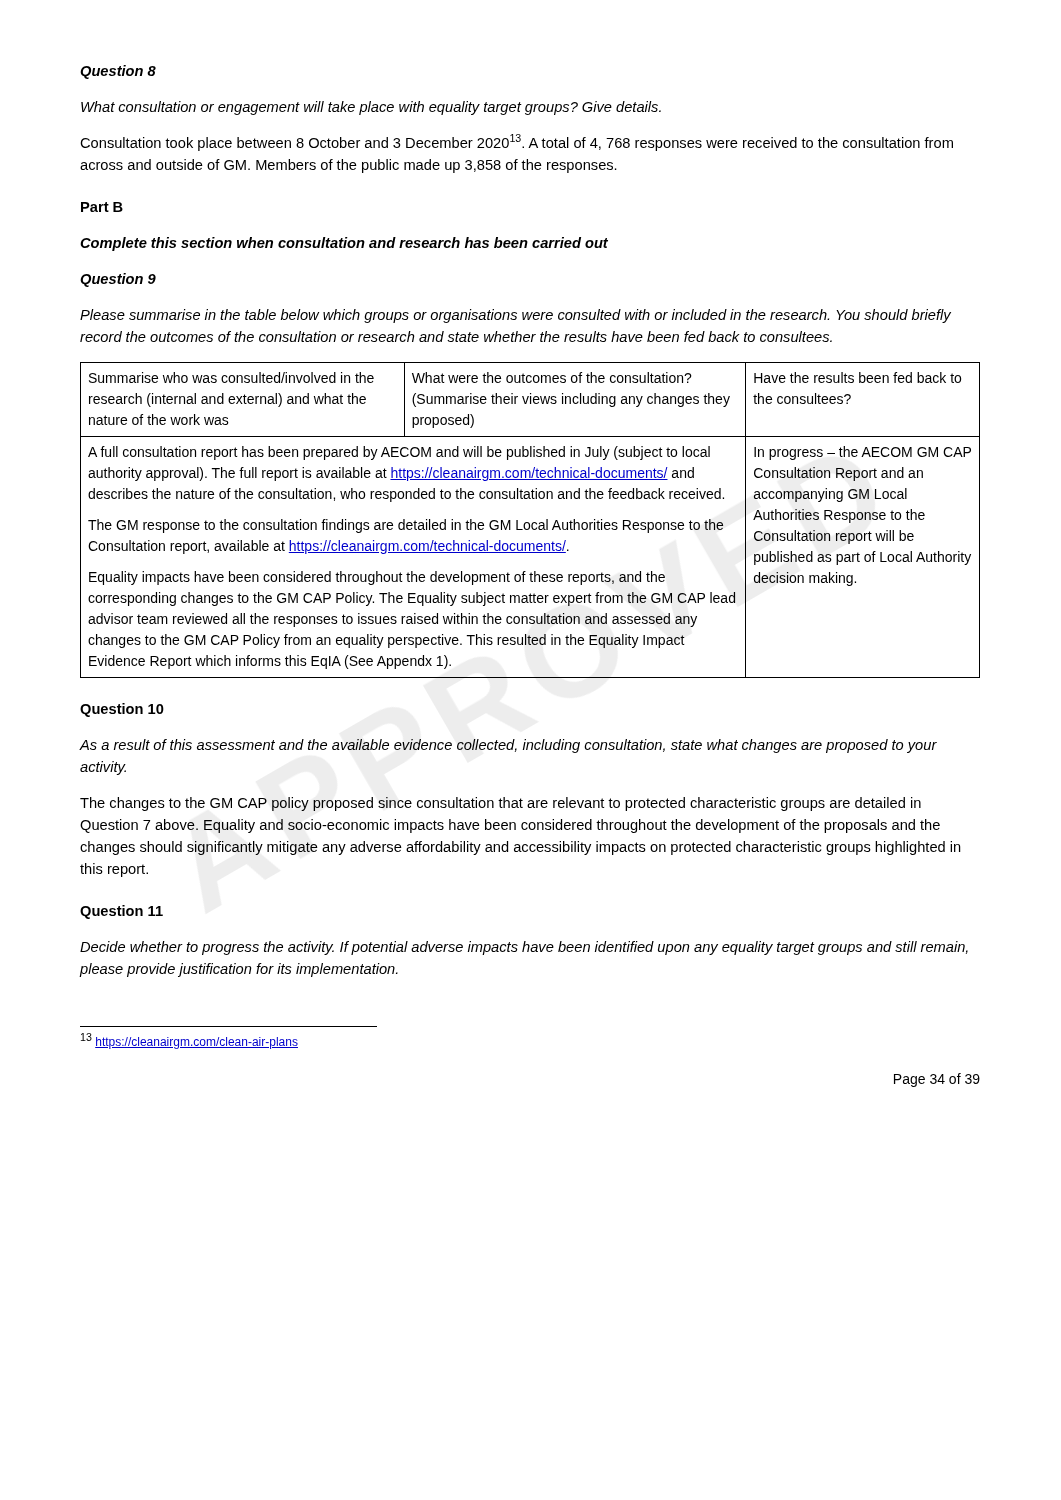APPROVED
Question 8
What consultation or engagement will take place with equality target groups? Give details.
Consultation took place between 8 October and 3 December 202013. A total of 4, 768 responses were received to the consultation from across and outside of GM. Members of the public made up 3,858 of the responses.
Part B
Complete this section when consultation and research has been carried out
Question 9
Please summarise in the table below which groups or organisations were consulted with or included in the research. You should briefly record the outcomes of the consultation or research and state whether the results have been fed back to consultees.
| Summarise who was consulted/involved in the research (internal and external) and what the nature of the work was | What were the outcomes of the consultation? (Summarise their views including any changes they proposed) | Have the results been fed back to the consultees? |
| A full consultation report has been prepared by AECOM and will be published in July (subject to local authority approval). The full report is available at https://cleanairgm.com/technical-documents/ and describes the nature of the consultation, who responded to the consultation and the feedback received. The GM response to the consultation findings are detailed in the GM Local Authorities Response to the Consultation report, available at https://cleanairgm.com/technical-documents/ . Equality impacts have been considered throughout the development of these reports, and the corresponding changes to the GM CAP Policy. The Equality subject matter expert from the GM CAP lead advisor team reviewed all the responses to issues raised within the consultation and assessed any changes to the GM CAP Policy from an equality perspective. This resulted in the Equality Impact Evidence Report which informs this EqIA (See Appendx 1). | In progress – the AECOM GM CAP Consultation Report and an accompanying GM Local Authorities Response to the Consultation report will be published as part of Local Authority decision making. |
Question 10
As a result of this assessment and the available evidence collected, including consultation, state what changes are proposed to your activity.
The changes to the GM CAP policy proposed since consultation that are relevant to protected characteristic groups are detailed in Question 7 above. Equality and socio-economic impacts have been considered throughout the development of the proposals and the changes should significantly mitigate any adverse affordability and accessibility impacts on protected characteristic groups highlighted in this report.
Question 11
Decide whether to progress the activity. If potential adverse impacts have been identified upon any equality target groups and still remain, please provide justification for its implementation.
13 https://cleanairgm.com/clean-air-plans
Page 34 of 39